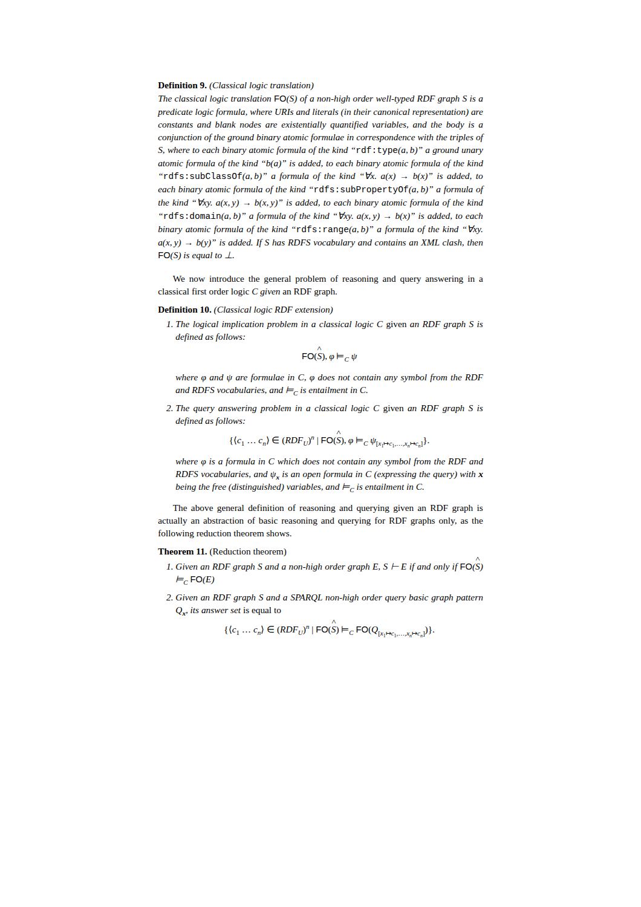Definition 9. (Classical logic translation)
The classical logic translation FO(S) of a non-high order well-typed RDF graph S is a predicate logic formula, where URIs and literals (in their canonical representation) are constants and blank nodes are existentially quantified variables, and the body is a conjunction of the ground binary atomic formulae in correspondence with the triples of S, where to each binary atomic formula of the kind “rdf:type(a, b)” a ground unary atomic formula of the kind “b(a)” is added, to each binary atomic formula of the kind “rdfs:subClassOf(a, b)” a formula of the kind “∀x. a(x) → b(x)” is added, to each binary atomic formula of the kind “rdfs:subPropertyOf(a, b)” a formula of the kind “∀xy. a(x, y) → b(x, y)” is added, to each binary atomic formula of the kind “rdfs:domain(a, b)” a formula of the kind “∀xy. a(x, y) → b(x)” is added, to each binary atomic formula of the kind “rdfs:range(a, b)” a formula of the kind “∀xy. a(x, y) → b(y)” is added. If S has RDFS vocabulary and contains an XML clash, then FO(S) is equal to ⊥.
We now introduce the general problem of reasoning and query answering in a classical first order logic C given an RDF graph.
Definition 10. (Classical logic RDF extension)
The logical implication problem in a classical logic C given an RDF graph S is defined as follows:
FO(S), φ ⊨C ψ
where φ and ψ are formulae in C, φ does not contain any symbol from the RDF and RDFS vocabularies, and ⊨C is entailment in C.
The query answering problem in a classical logic C given an RDF graph S is defined as follows:
{⟨c1 … cn⟩ ∈ (RDFU)n | FO(S), φ ⊨C ψ[x1↦c1,…,xn↦cn]}.
where φ is a formula in C which does not contain any symbol from the RDF and RDFS vocabularies, and ψx is an open formula in C (expressing the query) with x being the free (distinguished) variables, and ⊨C is entailment in C.
The above general definition of reasoning and querying given an RDF graph is actually an abstraction of basic reasoning and querying for RDF graphs only, as the following reduction theorem shows.
Theorem 11. (Reduction theorem)
Given an RDF graph S and a non-high order graph E, S ⊢ E if and only if FO(S) ⊨C FO(E)
Given an RDF graph S and a SPARQL non-high order query basic graph pattern Qx, its answer set is equal to
{⟨c1 … cn⟩ ∈ (RDFU)n | FO(S) ⊨C FO(Q[x1↦c1,…,xn↦cn])}.